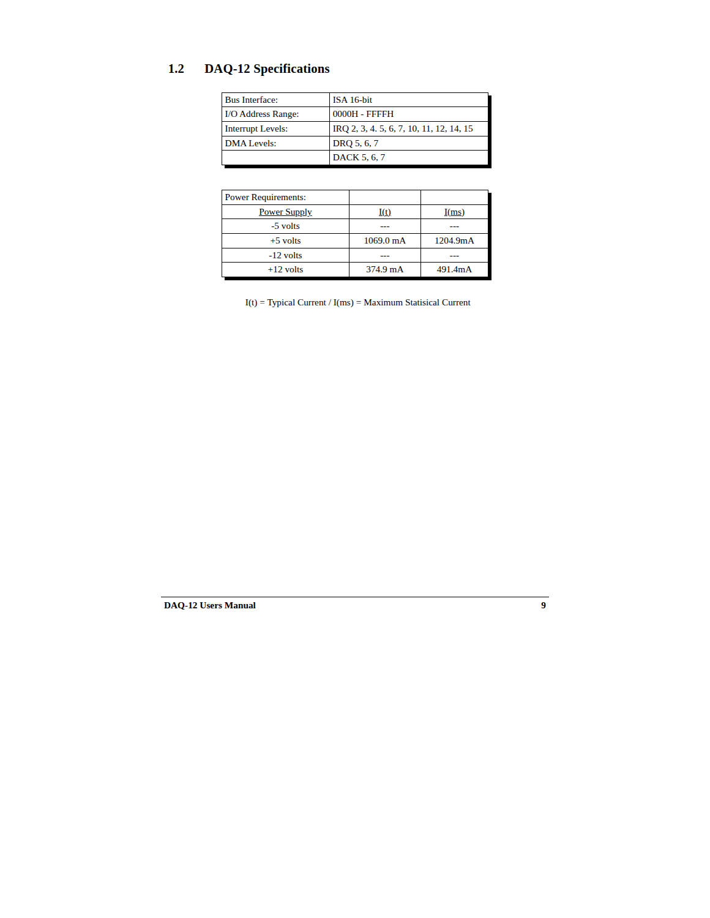1.2 DAQ-12 Specifications
| Bus Interface: | ISA 16-bit |
| I/O Address Range: | 0000H - FFFFH |
| Interrupt Levels: | IRQ 2, 3, 4. 5, 6, 7, 10, 11, 12, 14, 15 |
| DMA Levels: | DRQ 5, 6, 7 |
| | DACK 5, 6, 7 |
| Power Requirements: | | |
| Power Supply | I(t) | I(ms) |
| -5 volts | --- | --- |
| +5 volts | 1069.0 mA | 1204.9mA |
| -12 volts | --- | --- |
| +12 volts | 374.9 mA | 491.4mA |
I(t) = Typical Current / I(ms) = Maximum Statisical Current
DAQ-12 Users Manual
9